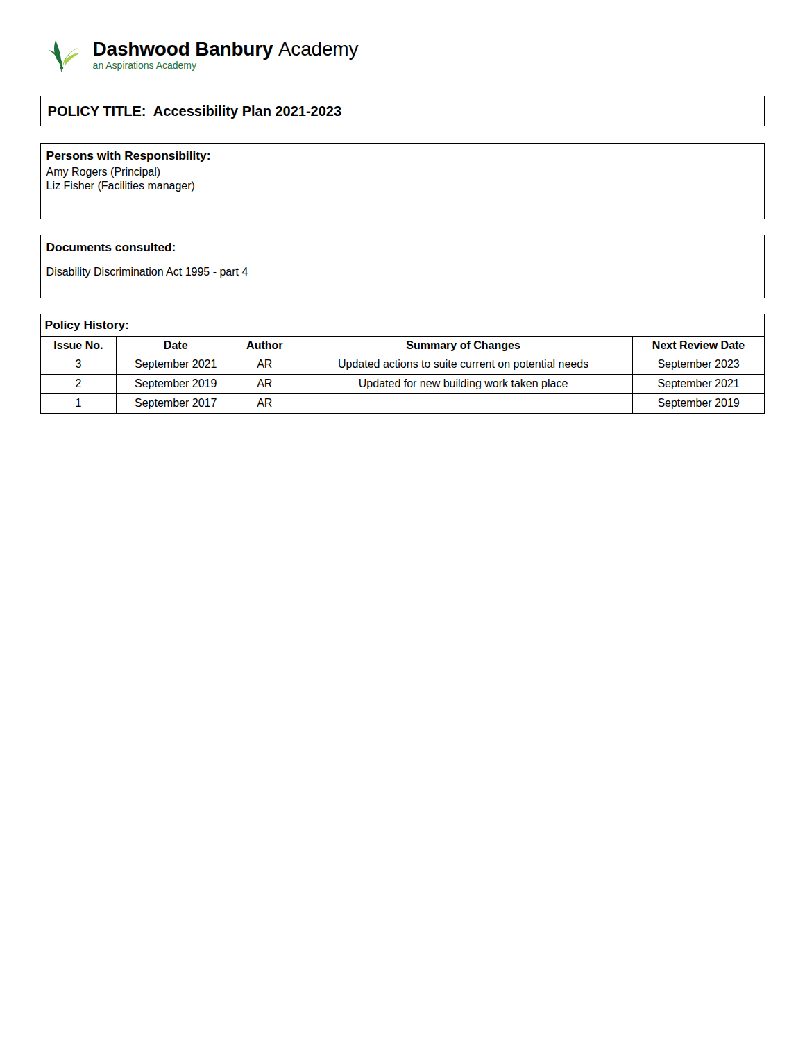Dashwood Banbury Academy leaf emblem
Dashwood Banbury Academy
an Aspirations Academy
POLICY TITLE: Accessibility Plan 2021-2023
Persons with Responsibility:
Amy Rogers (Principal)
Liz Fisher (Facilities manager)
Documents consulted:
Disability Discrimination Act 1995 - part 4
Policy History:
| Issue No. | Date | Author | Summary of Changes | Next Review Date |
| --- | --- | --- | --- | --- |
| 3 | September 2021 | AR | Updated actions to suite current on potential needs | September 2023 |
| 2 | September 2019 | AR | Updated for new building work taken place | September 2021 |
| 1 | September 2017 | AR | | September 2019 |